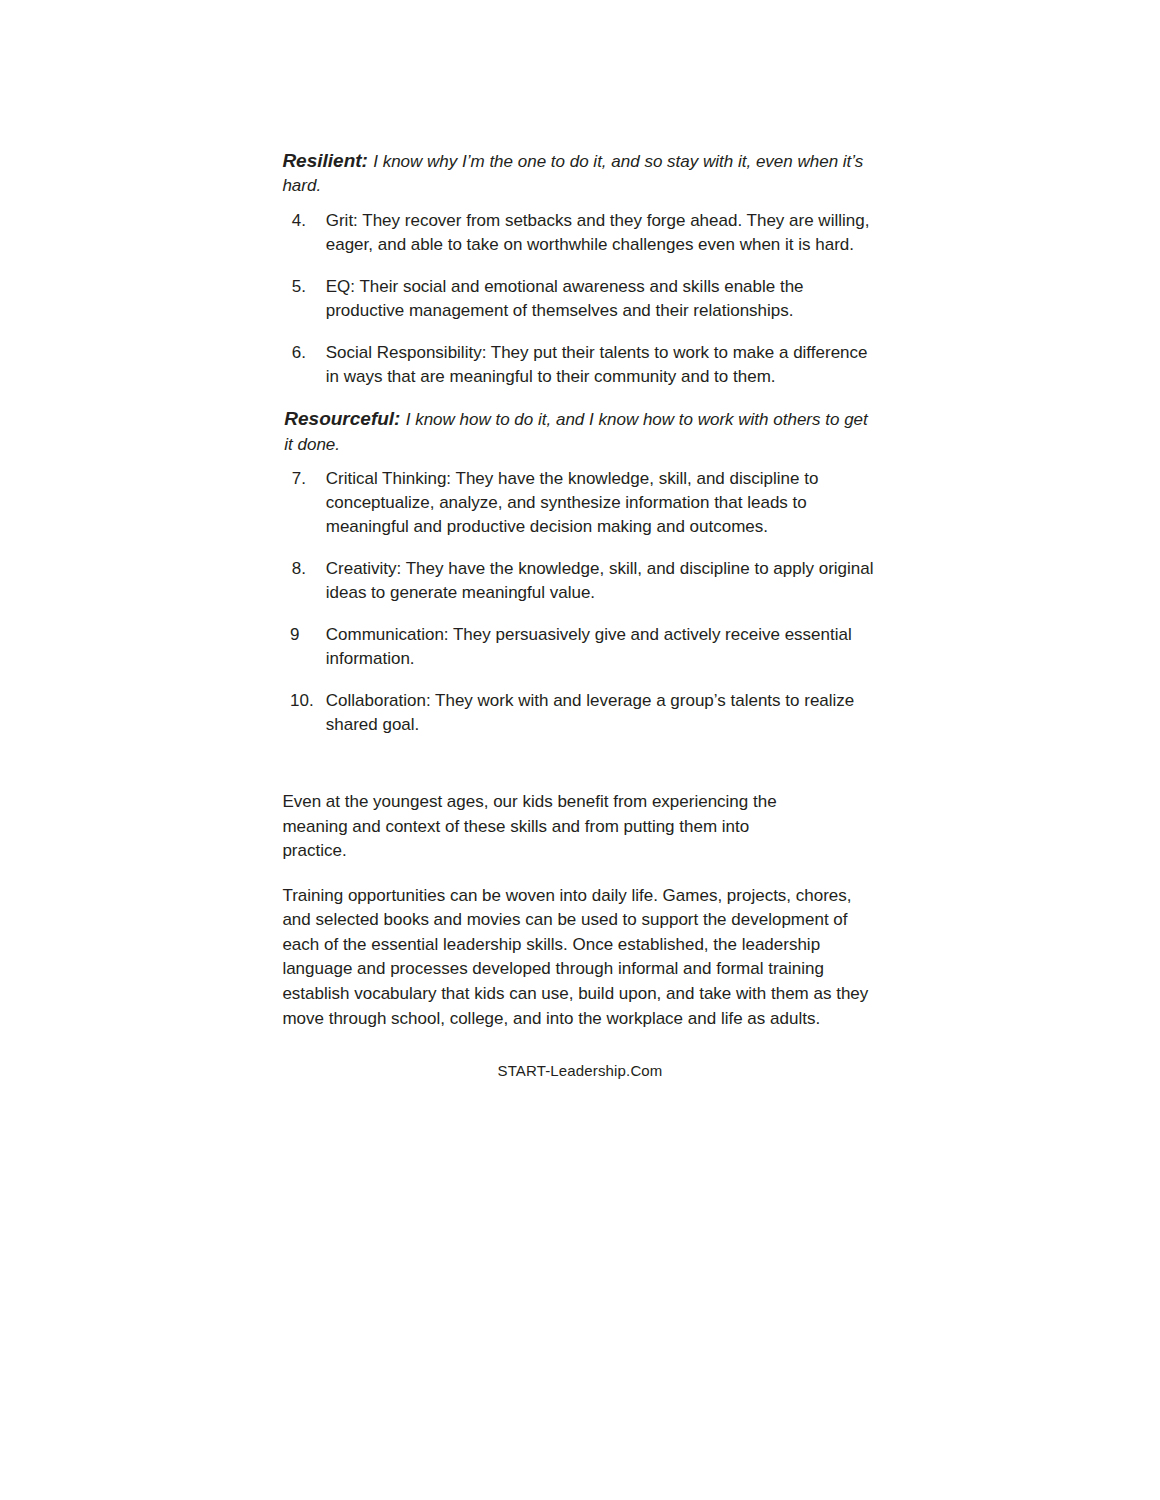Resilient: I know why I’m the one to do it, and so stay with it, even when it’s hard.
4. Grit: They recover from setbacks and they forge ahead. They are willing, eager, and able to take on worthwhile challenges even when it is hard.
5. EQ: Their social and emotional awareness and skills enable the productive management of themselves and their relationships.
6. Social Responsibility: They put their talents to work to make a difference in ways that are meaningful to their community and to them.
Resourceful: I know how to do it, and I know how to work with others to get it done.
7. Critical Thinking: They have the knowledge, skill, and discipline to conceptualize, analyze, and synthesize information that leads to meaningful and productive decision making and outcomes.
8. Creativity: They have the knowledge, skill, and discipline to apply original ideas to generate meaningful value.
9 Communication: They persuasively give and actively receive essential information.
10. Collaboration: They work with and leverage a group’s talents to realize shared goal.
Even at the youngest ages, our kids benefit from experiencing the meaning and context of these skills and from putting them into practice.
Training opportunities can be woven into daily life. Games, projects, chores, and selected books and movies can be used to support the development of each of the essential leadership skills. Once established, the leadership language and processes developed through informal and formal training establish vocabulary that kids can use, build upon, and take with them as they move through school, college, and into the workplace and life as adults.
START-Leadership.Com